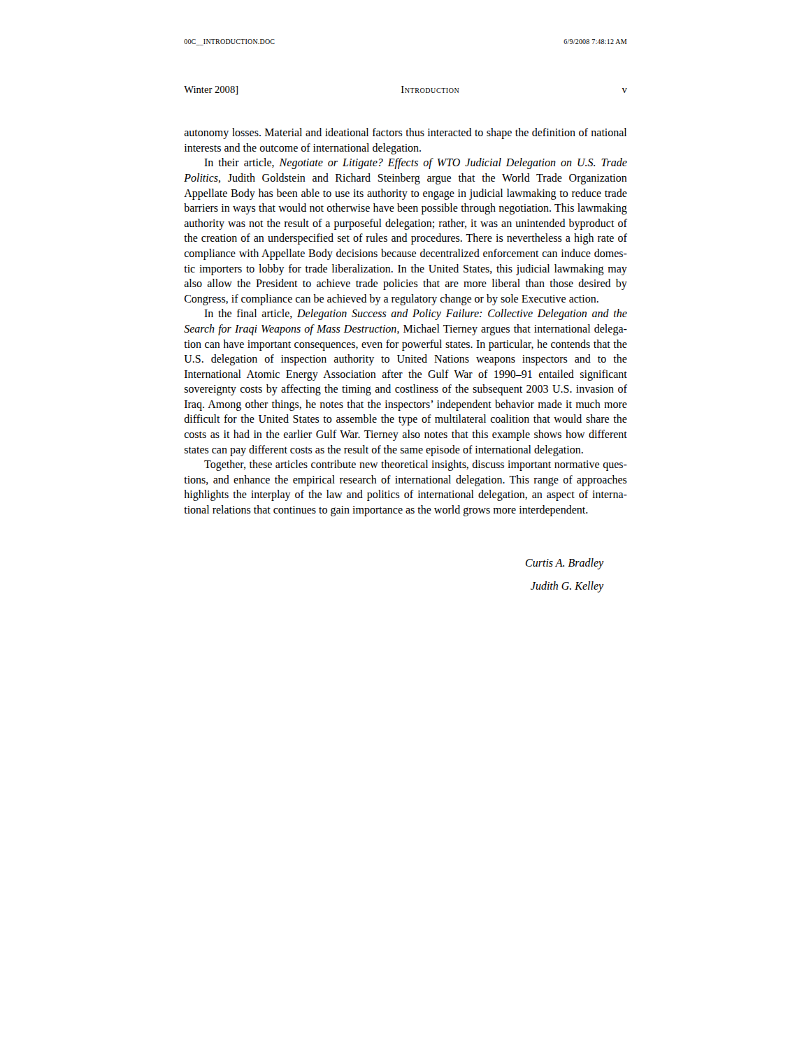00C__INTRODUCTION.DOC 6/9/2008 7:48:12 AM
Winter 2008] Introduction v
autonomy losses. Material and ideational factors thus interacted to shape the definition of national interests and the outcome of international delegation.
In their article, Negotiate or Litigate? Effects of WTO Judicial Delegation on U.S. Trade Politics, Judith Goldstein and Richard Steinberg argue that the World Trade Organization Appellate Body has been able to use its authority to engage in judicial lawmaking to reduce trade barriers in ways that would not otherwise have been possible through negotiation. This lawmaking authority was not the result of a purposeful delegation; rather, it was an unintended byproduct of the creation of an underspecified set of rules and procedures. There is nevertheless a high rate of compliance with Appellate Body decisions because decentralized enforcement can induce domestic importers to lobby for trade liberalization. In the United States, this judicial lawmaking may also allow the President to achieve trade policies that are more liberal than those desired by Congress, if compliance can be achieved by a regulatory change or by sole Executive action.
In the final article, Delegation Success and Policy Failure: Collective Delegation and the Search for Iraqi Weapons of Mass Destruction, Michael Tierney argues that international delegation can have important consequences, even for powerful states. In particular, he contends that the U.S. delegation of inspection authority to United Nations weapons inspectors and to the International Atomic Energy Association after the Gulf War of 1990–91 entailed significant sovereignty costs by affecting the timing and costliness of the subsequent 2003 U.S. invasion of Iraq. Among other things, he notes that the inspectors’ independent behavior made it much more difficult for the United States to assemble the type of multilateral coalition that would share the costs as it had in the earlier Gulf War. Tierney also notes that this example shows how different states can pay different costs as the result of the same episode of international delegation.
Together, these articles contribute new theoretical insights, discuss important normative questions, and enhance the empirical research of international delegation. This range of approaches highlights the interplay of the law and politics of international delegation, an aspect of international relations that continues to gain importance as the world grows more interdependent.
Curtis A. Bradley
Judith G. Kelley